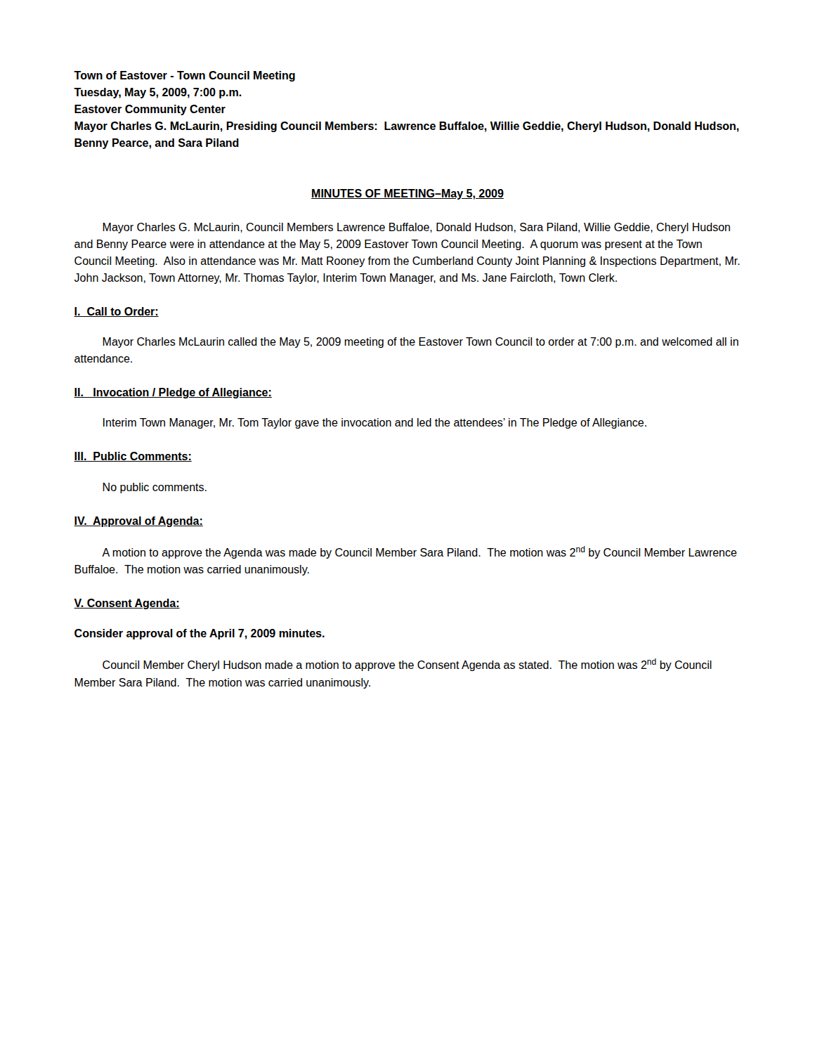Town of Eastover - Town Council Meeting
Tuesday, May 5, 2009, 7:00 p.m.
Eastover Community Center
Mayor Charles G. McLaurin, Presiding Council Members: Lawrence Buffaloe, Willie Geddie, Cheryl Hudson, Donald Hudson, Benny Pearce, and Sara Piland
MINUTES OF MEETING–May 5, 2009
Mayor Charles G. McLaurin, Council Members Lawrence Buffaloe, Donald Hudson, Sara Piland, Willie Geddie, Cheryl Hudson and Benny Pearce were in attendance at the May 5, 2009 Eastover Town Council Meeting. A quorum was present at the Town Council Meeting. Also in attendance was Mr. Matt Rooney from the Cumberland County Joint Planning & Inspections Department, Mr. John Jackson, Town Attorney, Mr. Thomas Taylor, Interim Town Manager, and Ms. Jane Faircloth, Town Clerk.
I. Call to Order:
Mayor Charles McLaurin called the May 5, 2009 meeting of the Eastover Town Council to order at 7:00 p.m. and welcomed all in attendance.
II. Invocation / Pledge of Allegiance:
Interim Town Manager, Mr. Tom Taylor gave the invocation and led the attendees’ in The Pledge of Allegiance.
III. Public Comments:
No public comments.
IV. Approval of Agenda:
A motion to approve the Agenda was made by Council Member Sara Piland. The motion was 2nd by Council Member Lawrence Buffaloe. The motion was carried unanimously.
V. Consent Agenda:
Consider approval of the April 7, 2009 minutes.
Council Member Cheryl Hudson made a motion to approve the Consent Agenda as stated. The motion was 2nd by Council Member Sara Piland. The motion was carried unanimously.